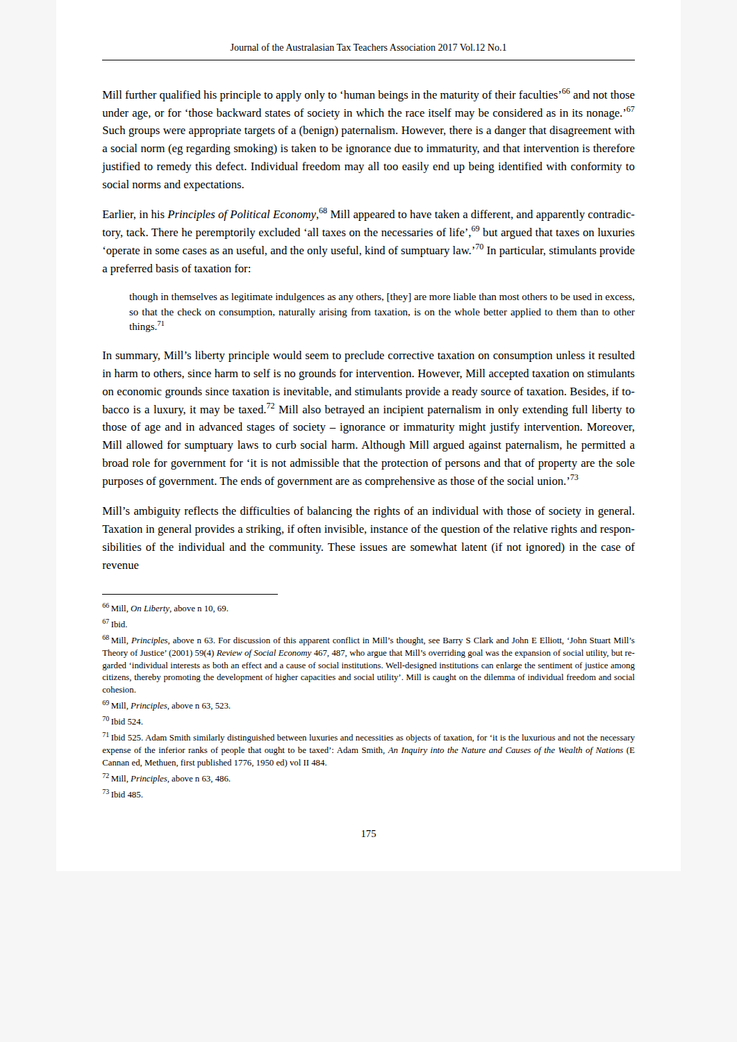Journal of the Australasian Tax Teachers Association 2017 Vol.12 No.1
Mill further qualified his principle to apply only to ‘human beings in the maturity of their faculties’66 and not those under age, or for ‘those backward states of society in which the race itself may be considered as in its nonage.’67 Such groups were appropriate targets of a (benign) paternalism. However, there is a danger that disagreement with a social norm (eg regarding smoking) is taken to be ignorance due to immaturity, and that intervention is therefore justified to remedy this defect. Individual freedom may all too easily end up being identified with conformity to social norms and expectations.
Earlier, in his Principles of Political Economy,68 Mill appeared to have taken a different, and apparently contradictory, tack. There he peremptorily excluded ‘all taxes on the necessaries of life’,69 but argued that taxes on luxuries ‘operate in some cases as an useful, and the only useful, kind of sumptuary law.’70 In particular, stimulants provide a preferred basis of taxation for:
though in themselves as legitimate indulgences as any others, [they] are more liable than most others to be used in excess, so that the check on consumption, naturally arising from taxation, is on the whole better applied to them than to other things.71
In summary, Mill’s liberty principle would seem to preclude corrective taxation on consumption unless it resulted in harm to others, since harm to self is no grounds for intervention. However, Mill accepted taxation on stimulants on economic grounds since taxation is inevitable, and stimulants provide a ready source of taxation. Besides, if tobacco is a luxury, it may be taxed.72 Mill also betrayed an incipient paternalism in only extending full liberty to those of age and in advanced stages of society – ignorance or immaturity might justify intervention. Moreover, Mill allowed for sumptuary laws to curb social harm. Although Mill argued against paternalism, he permitted a broad role for government for ‘it is not admissible that the protection of persons and that of property are the sole purposes of government. The ends of government are as comprehensive as those of the social union.’73
Mill’s ambiguity reflects the difficulties of balancing the rights of an individual with those of society in general. Taxation in general provides a striking, if often invisible, instance of the question of the relative rights and responsibilities of the individual and the community. These issues are somewhat latent (if not ignored) in the case of revenue
66 Mill, On Liberty, above n 10, 69.
67 Ibid.
68 Mill, Principles, above n 63. For discussion of this apparent conflict in Mill’s thought, see Barry S Clark and John E Elliott, ‘John Stuart Mill’s Theory of Justice’ (2001) 59(4) Review of Social Economy 467, 487, who argue that Mill’s overriding goal was the expansion of social utility, but regarded ‘individual interests as both an effect and a cause of social institutions. Well-designed institutions can enlarge the sentiment of justice among citizens, thereby promoting the development of higher capacities and social utility’. Mill is caught on the dilemma of individual freedom and social cohesion.
69 Mill, Principles, above n 63, 523.
70 Ibid 524.
71 Ibid 525. Adam Smith similarly distinguished between luxuries and necessities as objects of taxation, for ‘it is the luxurious and not the necessary expense of the inferior ranks of people that ought to be taxed’: Adam Smith, An Inquiry into the Nature and Causes of the Wealth of Nations (E Cannan ed, Methuen, first published 1776, 1950 ed) vol II 484.
72 Mill, Principles, above n 63, 486.
73 Ibid 485.
175